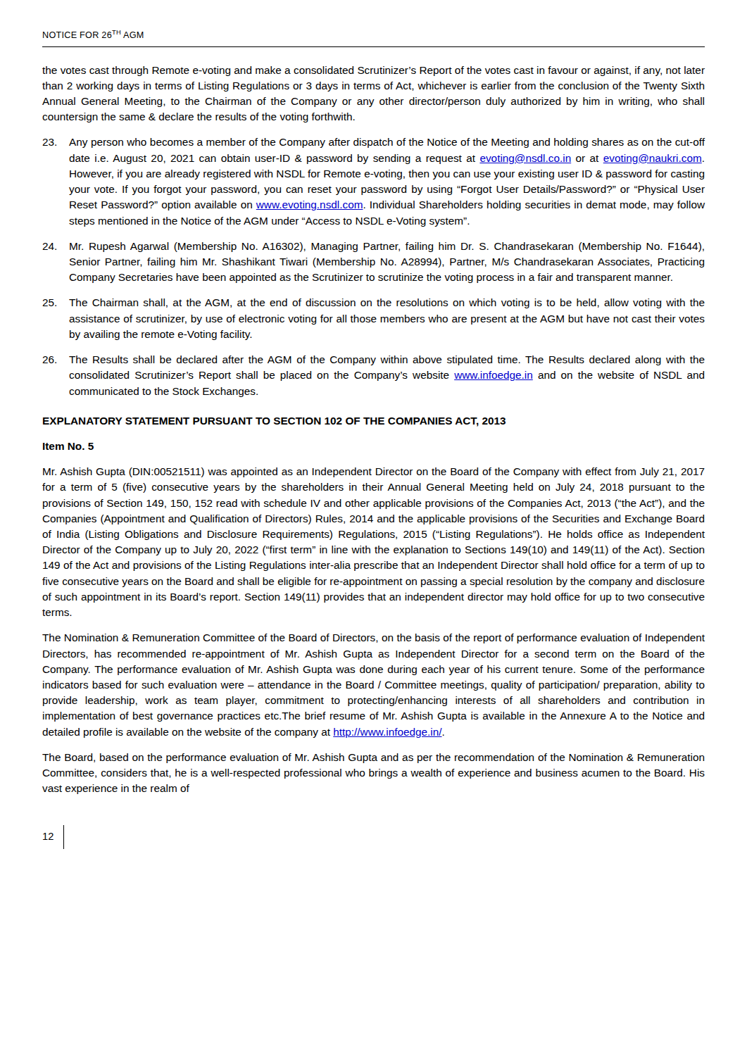NOTICE FOR 26TH AGM
the votes cast through Remote e-voting and make a consolidated Scrutinizer’s Report of the votes cast in favour or against, if any, not later than 2 working days in terms of Listing Regulations or 3 days in terms of Act, whichever is earlier from the conclusion of the Twenty Sixth Annual General Meeting, to the Chairman of the Company or any other director/person duly authorized by him in writing, who shall countersign the same & declare the results of the voting forthwith.
23. Any person who becomes a member of the Company after dispatch of the Notice of the Meeting and holding shares as on the cut-off date i.e. August 20, 2021 can obtain user-ID & password by sending a request at evoting@nsdl.co.in or at evoting@naukri.com. However, if you are already registered with NSDL for Remote e-voting, then you can use your existing user ID & password for casting your vote. If you forgot your password, you can reset your password by using “Forgot User Details/Password?” or “Physical User Reset Password?” option available on www.evoting.nsdl.com. Individual Shareholders holding securities in demat mode, may follow steps mentioned in the Notice of the AGM under “Access to NSDL e-Voting system”.
24. Mr. Rupesh Agarwal (Membership No. A16302), Managing Partner, failing him Dr. S. Chandrasekaran (Membership No. F1644), Senior Partner, failing him Mr. Shashikant Tiwari (Membership No. A28994), Partner, M/s Chandrasekaran Associates, Practicing Company Secretaries have been appointed as the Scrutinizer to scrutinize the voting process in a fair and transparent manner.
25. The Chairman shall, at the AGM, at the end of discussion on the resolutions on which voting is to be held, allow voting with the assistance of scrutinizer, by use of electronic voting for all those members who are present at the AGM but have not cast their votes by availing the remote e-Voting facility.
26. The Results shall be declared after the AGM of the Company within above stipulated time. The Results declared along with the consolidated Scrutinizer’s Report shall be placed on the Company’s website www.infoedge.in and on the website of NSDL and communicated to the Stock Exchanges.
EXPLANATORY STATEMENT PURSUANT TO SECTION 102 OF THE COMPANIES ACT, 2013
Item No. 5
Mr. Ashish Gupta (DIN:00521511) was appointed as an Independent Director on the Board of the Company with effect from July 21, 2017 for a term of 5 (five) consecutive years by the shareholders in their Annual General Meeting held on July 24, 2018 pursuant to the provisions of Section 149, 150, 152 read with schedule IV and other applicable provisions of the Companies Act, 2013 (“the Act”), and the Companies (Appointment and Qualification of Directors) Rules, 2014 and the applicable provisions of the Securities and Exchange Board of India (Listing Obligations and Disclosure Requirements) Regulations, 2015 (“Listing Regulations”). He holds office as Independent Director of the Company up to July 20, 2022 (“first term” in line with the explanation to Sections 149(10) and 149(11) of the Act). Section 149 of the Act and provisions of the Listing Regulations inter-alia prescribe that an Independent Director shall hold office for a term of up to five consecutive years on the Board and shall be eligible for re-appointment on passing a special resolution by the company and disclosure of such appointment in its Board’s report. Section 149(11) provides that an independent director may hold office for up to two consecutive terms.
The Nomination & Remuneration Committee of the Board of Directors, on the basis of the report of performance evaluation of Independent Directors, has recommended re-appointment of Mr. Ashish Gupta as Independent Director for a second term on the Board of the Company. The performance evaluation of Mr. Ashish Gupta was done during each year of his current tenure. Some of the performance indicators based for such evaluation were – attendance in the Board / Committee meetings, quality of participation/ preparation, ability to provide leadership, work as team player, commitment to protecting/enhancing interests of all shareholders and contribution in implementation of best governance practices etc.The brief resume of Mr. Ashish Gupta is available in the Annexure A to the Notice and detailed profile is available on the website of the company at http://www.infoedge.in/.
The Board, based on the performance evaluation of Mr. Ashish Gupta and as per the recommendation of the Nomination & Remuneration Committee, considers that, he is a well-respected professional who brings a wealth of experience and business acumen to the Board. His vast experience in the realm of
12